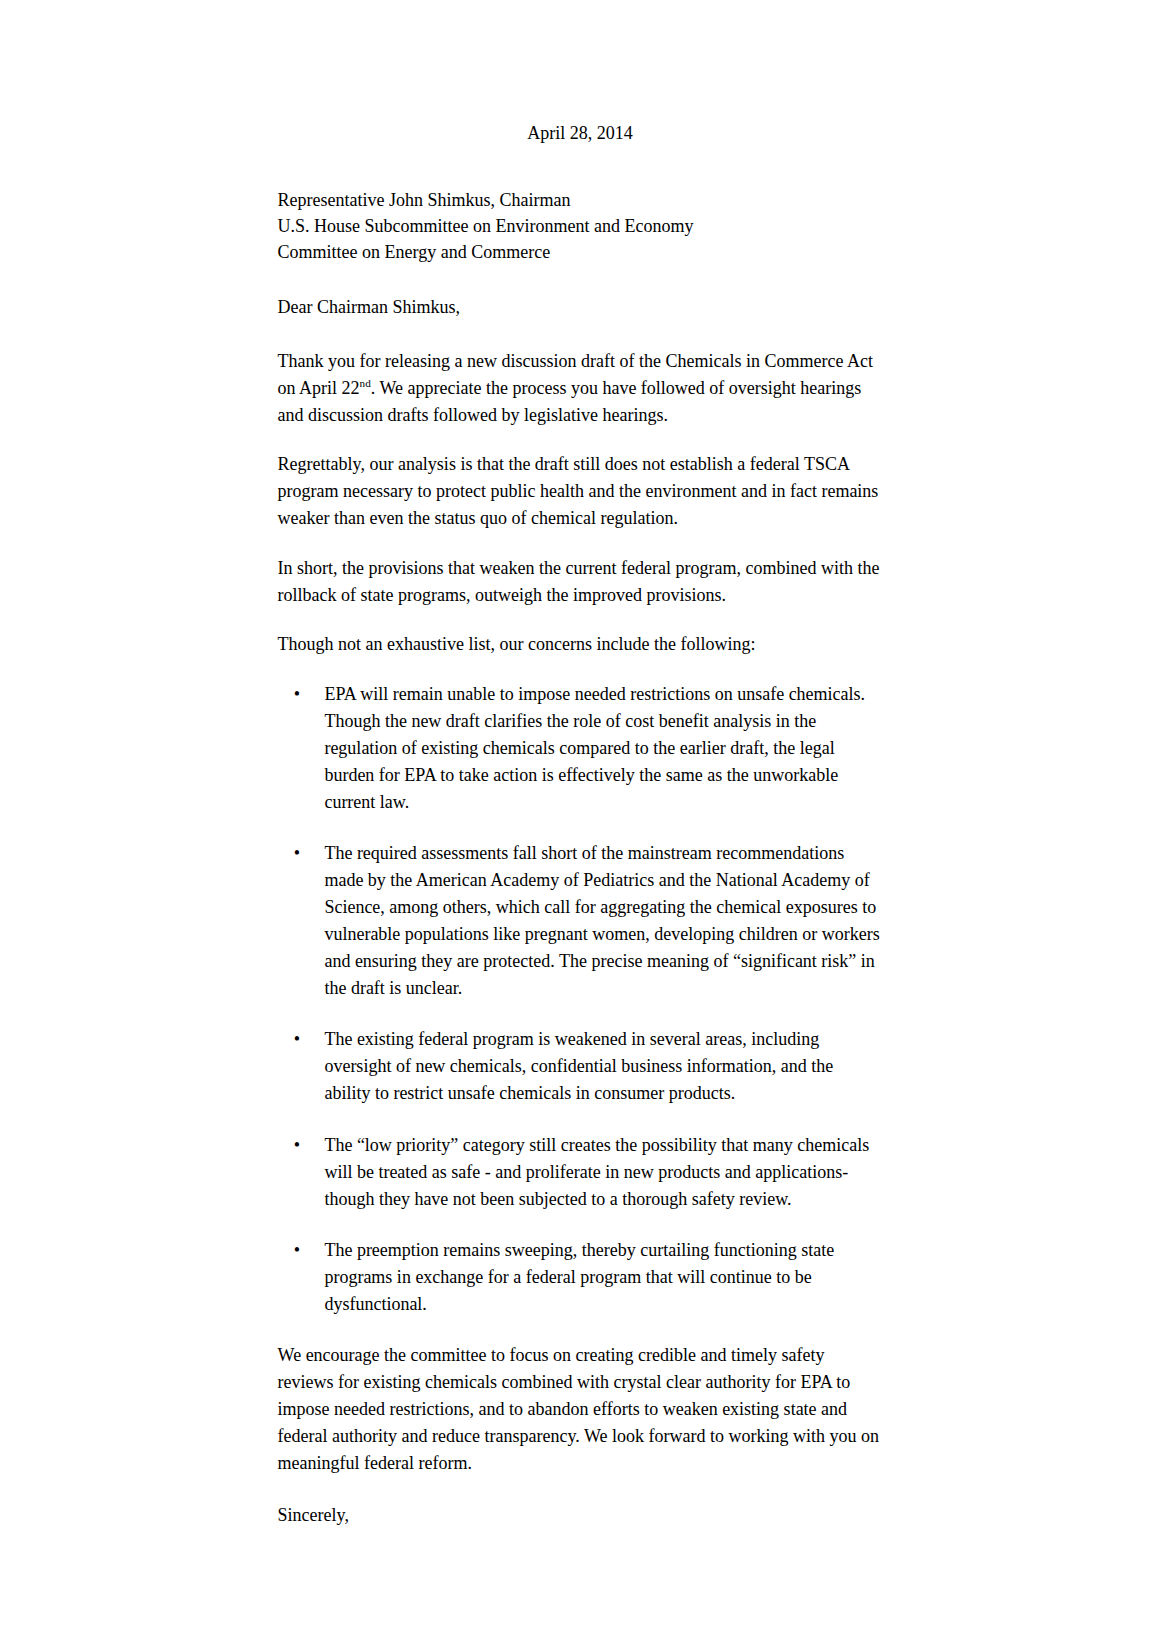April 28, 2014
Representative John Shimkus, Chairman
U.S. House Subcommittee on Environment and Economy
Committee on Energy and Commerce
Dear Chairman Shimkus,
Thank you for releasing a new discussion draft of the Chemicals in Commerce Act on April 22nd. We appreciate the process you have followed of oversight hearings and discussion drafts followed by legislative hearings.
Regrettably, our analysis is that the draft still does not establish a federal TSCA program necessary to protect public health and the environment and in fact remains weaker than even the status quo of chemical regulation.
In short, the provisions that weaken the current federal program, combined with the rollback of state programs, outweigh the improved provisions.
Though not an exhaustive list, our concerns include the following:
EPA will remain unable to impose needed restrictions on unsafe chemicals. Though the new draft clarifies the role of cost benefit analysis in the regulation of existing chemicals compared to the earlier draft, the legal burden for EPA to take action is effectively the same as the unworkable current law.
The required assessments fall short of the mainstream recommendations made by the American Academy of Pediatrics and the National Academy of Science, among others, which call for aggregating the chemical exposures to vulnerable populations like pregnant women, developing children or workers and ensuring they are protected. The precise meaning of “significant risk” in the draft is unclear.
The existing federal program is weakened in several areas, including oversight of new chemicals, confidential business information, and the ability to restrict unsafe chemicals in consumer products.
The “low priority” category still creates the possibility that many chemicals will be treated as safe - and proliferate in new products and applications- though they have not been subjected to a thorough safety review.
The preemption remains sweeping, thereby curtailing functioning state programs in exchange for a federal program that will continue to be dysfunctional.
We encourage the committee to focus on creating credible and timely safety reviews for existing chemicals combined with crystal clear authority for EPA to impose needed restrictions, and to abandon efforts to weaken existing state and federal authority and reduce transparency. We look forward to working with you on meaningful federal reform.
Sincerely,